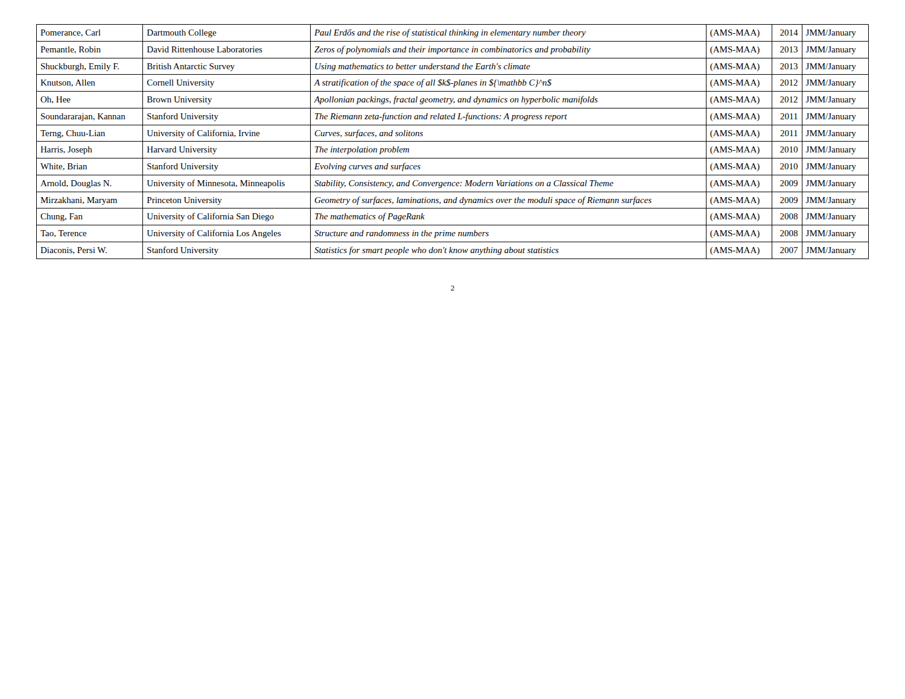| Pomerance, Carl | Dartmouth College | Paul Erdős and the rise of statistical thinking in elementary number theory | (AMS-MAA) | 2014 | JMM/January |
| Pemantle, Robin | David Rittenhouse Laboratories | Zeros of polynomials and their importance in combinatorics and probability | (AMS-MAA) | 2013 | JMM/January |
| Shuckburgh, Emily F. | British Antarctic Survey | Using mathematics to better understand the Earth's climate | (AMS-MAA) | 2013 | JMM/January |
| Knutson, Allen | Cornell University | A stratification of the space of all $k$-planes in ${\mathbb C}^n$ | (AMS-MAA) | 2012 | JMM/January |
| Oh, Hee | Brown University | Apollonian packings, fractal geometry, and dynamics on hyperbolic manifolds | (AMS-MAA) | 2012 | JMM/January |
| Soundararajan, Kannan | Stanford University | The Riemann zeta-function and related L-functions: A progress report | (AMS-MAA) | 2011 | JMM/January |
| Terng, Chuu-Lian | University of California, Irvine | Curves, surfaces, and solitons | (AMS-MAA) | 2011 | JMM/January |
| Harris, Joseph | Harvard University | The interpolation problem | (AMS-MAA) | 2010 | JMM/January |
| White, Brian | Stanford University | Evolving curves and surfaces | (AMS-MAA) | 2010 | JMM/January |
| Arnold, Douglas N. | University of Minnesota, Minneapolis | Stability, Consistency, and Convergence: Modern Variations on a Classical Theme | (AMS-MAA) | 2009 | JMM/January |
| Mirzakhani, Maryam | Princeton University | Geometry of surfaces, laminations, and dynamics over the moduli space of Riemann surfaces | (AMS-MAA) | 2009 | JMM/January |
| Chung, Fan | University of California San Diego | The mathematics of PageRank | (AMS-MAA) | 2008 | JMM/January |
| Tao, Terence | University of California Los Angeles | Structure and randomness in the prime numbers | (AMS-MAA) | 2008 | JMM/January |
| Diaconis, Persi W. | Stanford University | Statistics for smart people who don't know anything about statistics | (AMS-MAA) | 2007 | JMM/January |
2